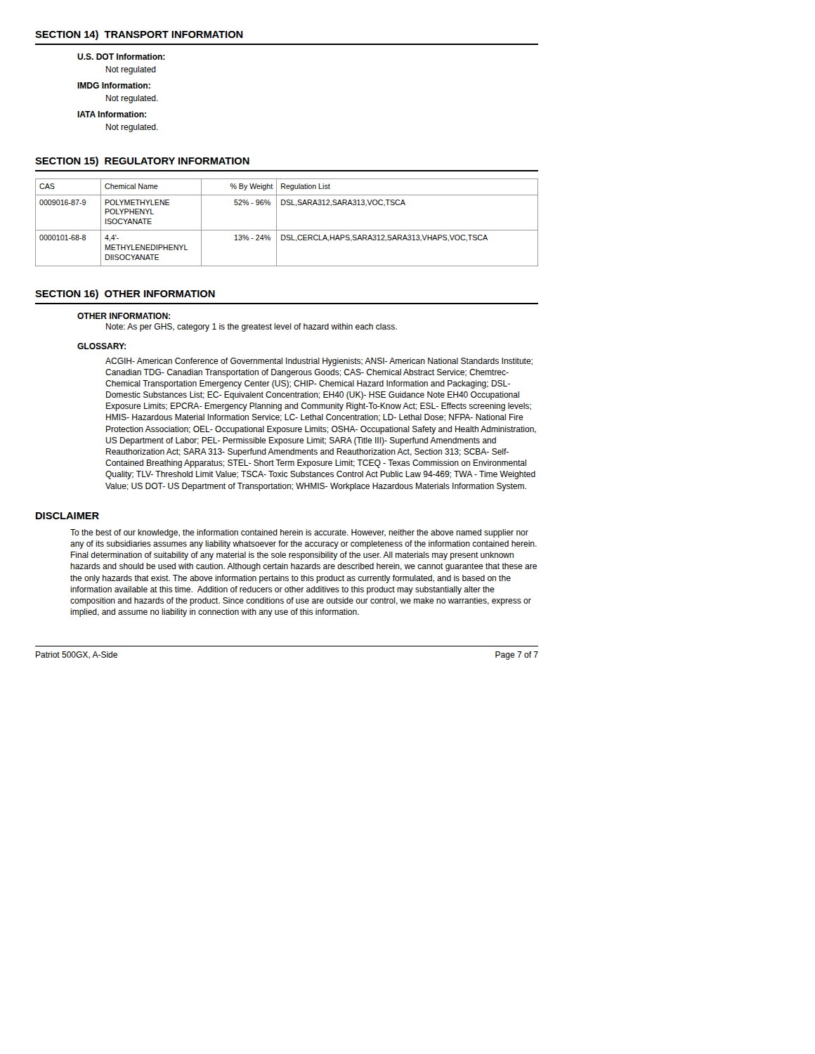SECTION 14) TRANSPORT INFORMATION
U.S. DOT Information:
Not regulated
IMDG Information:
Not regulated.
IATA Information:
Not regulated.
SECTION 15) REGULATORY INFORMATION
| CAS | Chemical Name | % By Weight | Regulation List |
| --- | --- | --- | --- |
| 0009016-87-9 | POLYMETHYLENE POLYPHENYL ISOCYANATE | 52% - 96% | DSL,SARA312,SARA313,VOC,TSCA |
| 0000101-68-8 | 4,4'-METHYLENEDIPHENYL DIISOCYANATE | 13% - 24% | DSL,CERCLA,HAPS,SARA312,SARA313,VHAPS,VOC,TSCA |
SECTION 16) OTHER INFORMATION
OTHER INFORMATION:
Note: As per GHS, category 1 is the greatest level of hazard within each class.
GLOSSARY:
ACGIH- American Conference of Governmental Industrial Hygienists; ANSI- American National Standards Institute; Canadian TDG- Canadian Transportation of Dangerous Goods; CAS- Chemical Abstract Service; Chemtrec- Chemical Transportation Emergency Center (US); CHIP- Chemical Hazard Information and Packaging; DSL- Domestic Substances List; EC- Equivalent Concentration; EH40 (UK)- HSE Guidance Note EH40 Occupational Exposure Limits; EPCRA- Emergency Planning and Community Right-To-Know Act; ESL- Effects screening levels; HMIS- Hazardous Material Information Service; LC- Lethal Concentration; LD- Lethal Dose; NFPA- National Fire Protection Association; OEL- Occupational Exposure Limits; OSHA- Occupational Safety and Health Administration, US Department of Labor; PEL- Permissible Exposure Limit; SARA (Title III)- Superfund Amendments and Reauthorization Act; SARA 313- Superfund Amendments and Reauthorization Act, Section 313; SCBA- Self-Contained Breathing Apparatus; STEL- Short Term Exposure Limit; TCEQ - Texas Commission on Environmental Quality; TLV- Threshold Limit Value; TSCA- Toxic Substances Control Act Public Law 94-469; TWA - Time Weighted Value; US DOT- US Department of Transportation; WHMIS- Workplace Hazardous Materials Information System.
DISCLAIMER
To the best of our knowledge, the information contained herein is accurate. However, neither the above named supplier nor any of its subsidiaries assumes any liability whatsoever for the accuracy or completeness of the information contained herein. Final determination of suitability of any material is the sole responsibility of the user. All materials may present unknown hazards and should be used with caution. Although certain hazards are described herein, we cannot guarantee that these are the only hazards that exist. The above information pertains to this product as currently formulated, and is based on the information available at this time. Addition of reducers or other additives to this product may substantially alter the composition and hazards of the product. Since conditions of use are outside our control, we make no warranties, express or implied, and assume no liability in connection with any use of this information.
Patriot 500GX, A-Side
Page 7 of 7